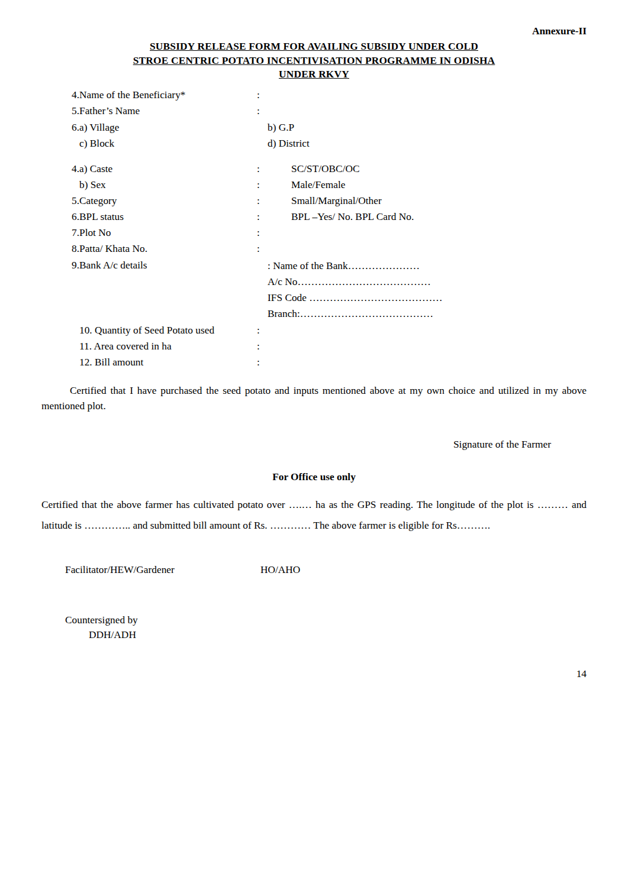Annexure-II
SUBSIDY RELEASE FORM FOR AVAILING SUBSIDY UNDER COLD
STROE CENTRIC POTATO INCENTIVISATION PROGRAMME IN ODISHA
UNDER RKVY
| 4. | Name of the Beneficiary* | : | |
| 5. | Father’s Name | : | |
| 6. | a) Village | | b) G.P |
| | c) Block | | d) District |
| 4. | a) Caste | : | SC/ST/OBC/OC |
| | b) Sex | : | Male/Female |
| 5. | Category | : | Small/Marginal/Other |
| 6. | BPL status | : | BPL –Yes/ No. BPL Card No. |
| 7. | Plot No | : | |
| 8. | Patta/ Khata No. | : | |
| 9. | Bank A/c details | | : Name of the Bank………………… A/c No………………………………… IFS Code ………………………………… Branch:………………………………… |
| | 10. Quantity of Seed Potato used | : | |
| | 11. Area covered in ha | : | |
| | 12. Bill amount | : | |
Certified that I have purchased the seed potato and inputs mentioned above at my own choice and utilized in my above mentioned plot.
Signature of the Farmer
For Office use only
Certified that the above farmer has cultivated potato over ….… ha as the GPS reading. The longitude of the plot is ……… and latitude is ………….. and submitted bill amount of Rs. ………… The above farmer is eligible for Rs……….
Facilitator/HEW/Gardener
HO/AHO
Countersigned by
DDH/ADH
14